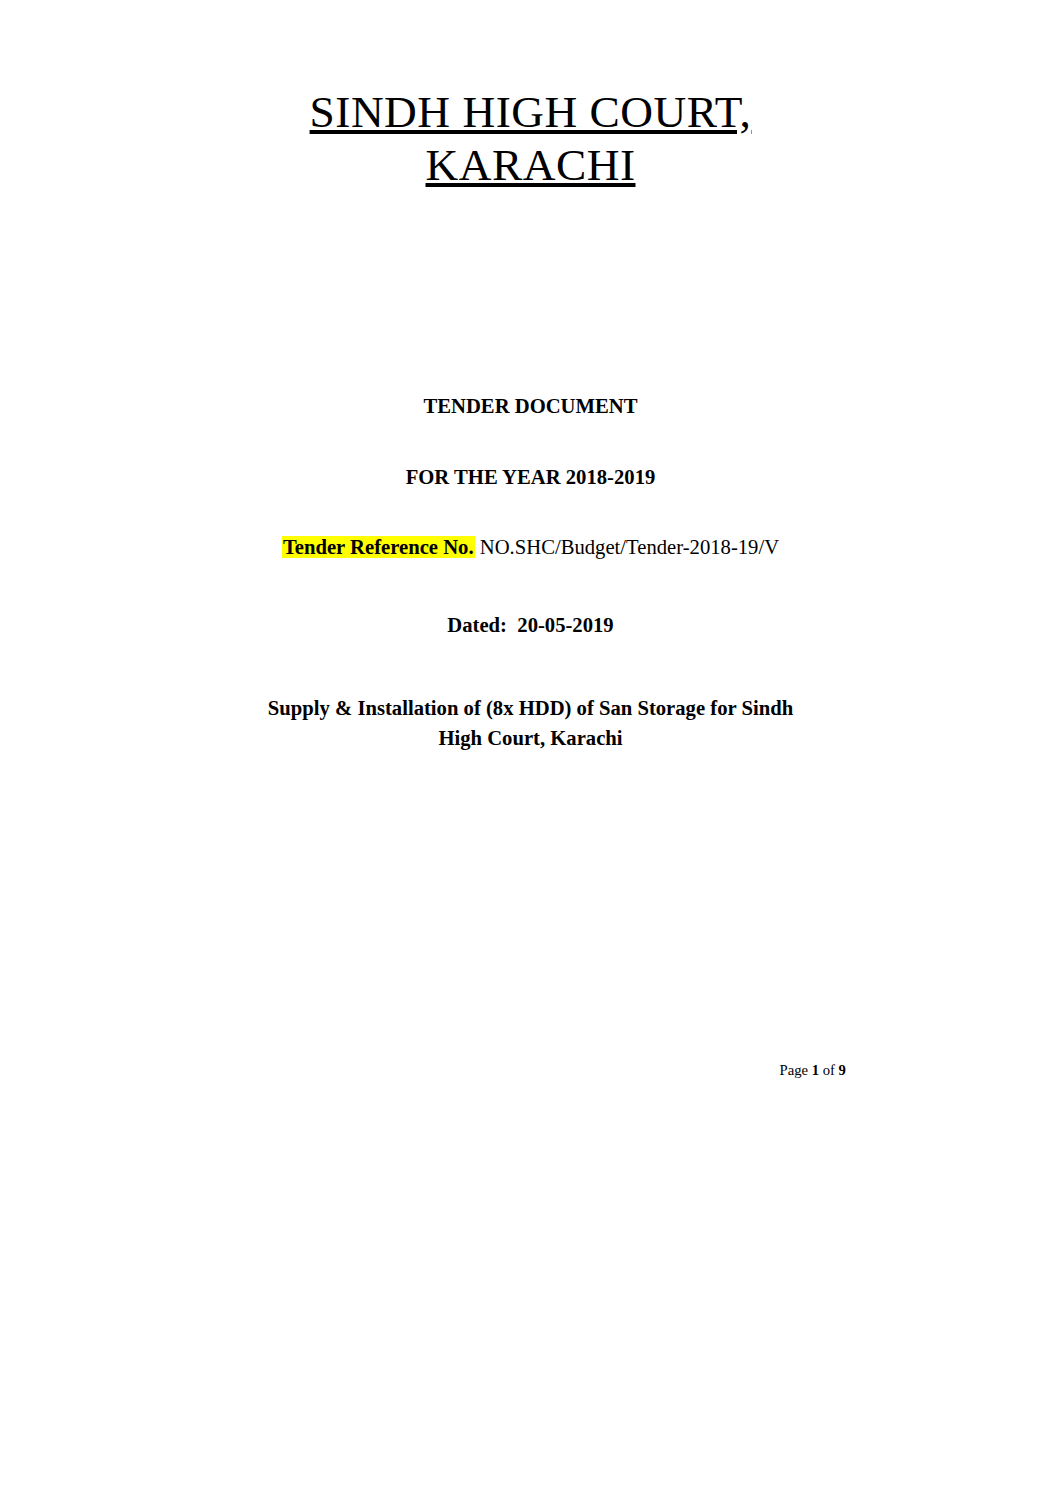SINDH HIGH COURT, KARACHI
TENDER DOCUMENT
FOR THE YEAR 2018-2019
Tender Reference No. NO.SHC/Budget/Tender-2018-19/V
Dated: 20-05-2019
Supply & Installation of (8x HDD) of San Storage for Sindh High Court, Karachi
Page 1 of 9